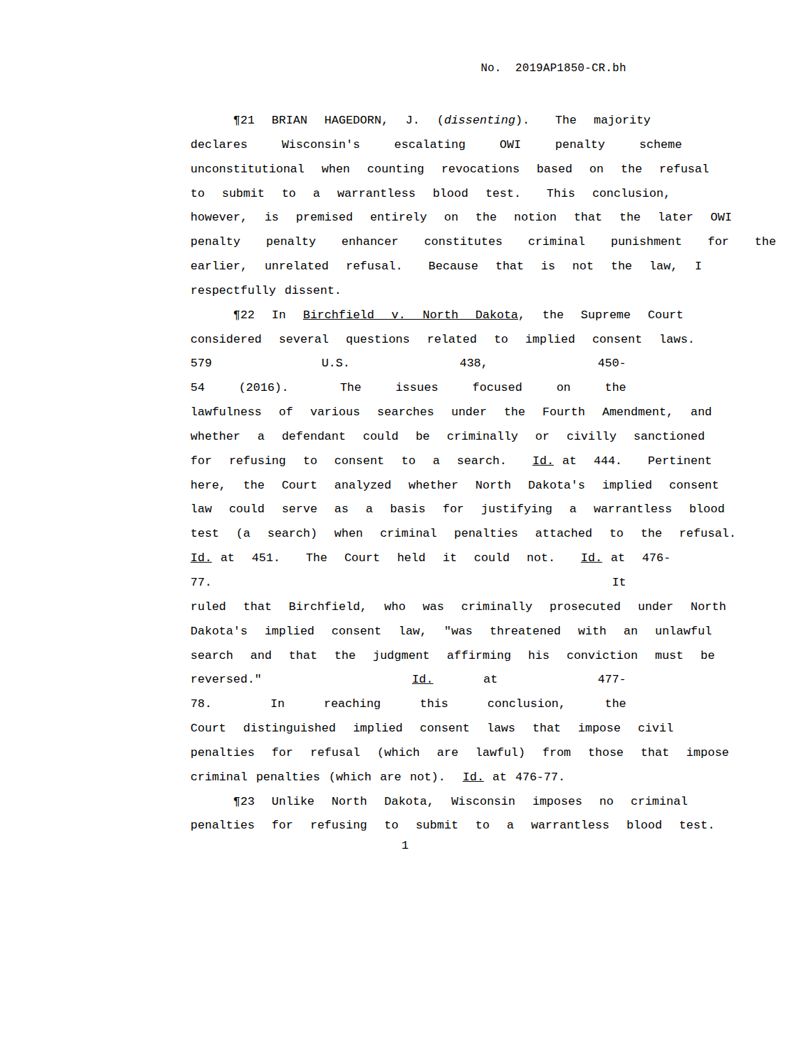No. 2019AP1850-CR.bh
¶21 BRIAN HAGEDORN, J. (dissenting). The majority declares Wisconsin's escalating OWI penalty scheme unconstitutional when counting revocations based on the refusal to submit to a warrantless blood test. This conclusion, however, is premised entirely on the notion that the later OWI penalty penalty enhancer constitutes criminal punishment for the earlier, unrelated refusal. Because that is not the law, I respectfully dissent.
¶22 In Birchfield v. North Dakota, the Supreme Court considered several questions related to implied consent laws. 579 U.S. 438, 450-54 (2016). The issues focused on the lawfulness of various searches under the Fourth Amendment, and whether a defendant could be criminally or civilly sanctioned for refusing to consent to a search. Id. at 444. Pertinent here, the Court analyzed whether North Dakota's implied consent law could serve as a basis for justifying a warrantless blood test (a search) when criminal penalties attached to the refusal. Id. at 451. The Court held it could not. Id. at 476-77. It ruled that Birchfield, who was criminally prosecuted under North Dakota's implied consent law, "was threatened with an unlawful search and that the judgment affirming his conviction must be reversed." Id. at 477-78. In reaching this conclusion, the Court distinguished implied consent laws that impose civil penalties for refusal (which are lawful) from those that impose criminal penalties (which are not). Id. at 476-77.
¶23 Unlike North Dakota, Wisconsin imposes no criminal penalties for refusing to submit to a warrantless blood test.
1